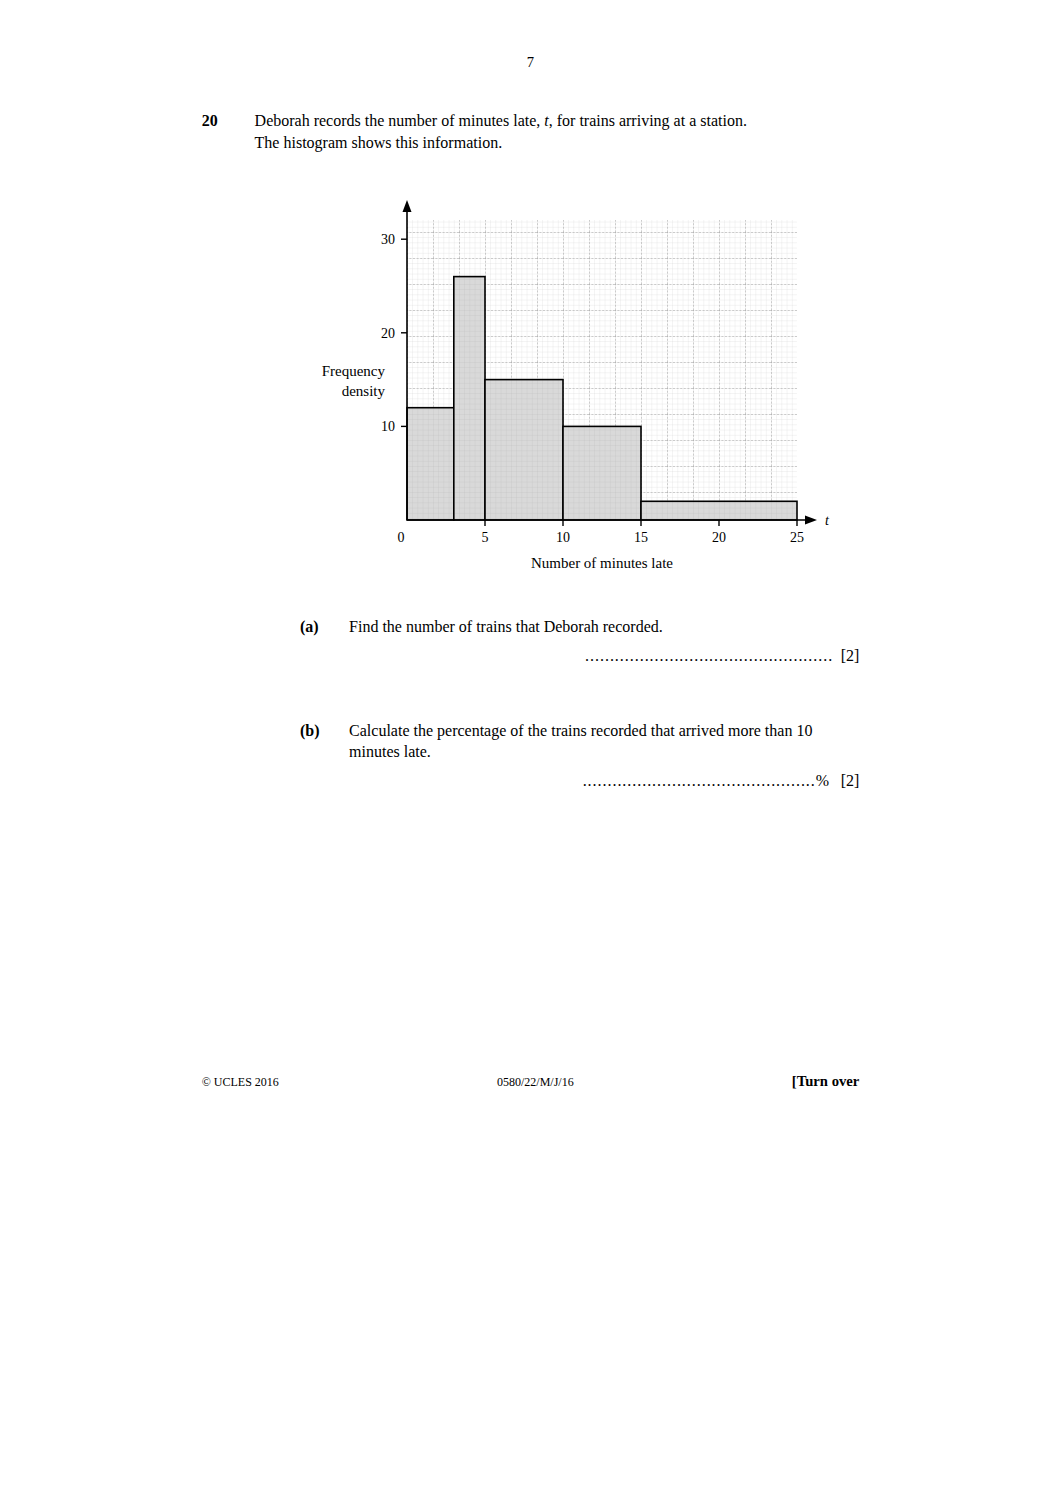7
20
Deborah records the number of minutes late, t, for trains arriving at a station.
The histogram shows this information.
10 20 30 0 5 10 15 20 25 t Number of minutes late Frequency density
(a)
Find the number of trains that Deborah recorded.
..................................................[2]
(b)
Calculate the percentage of the trains recorded that arrived more than 10 minutes late.
...............................................% [2]
© UCLES 2016
0580/22/M/J/16
[Turn over